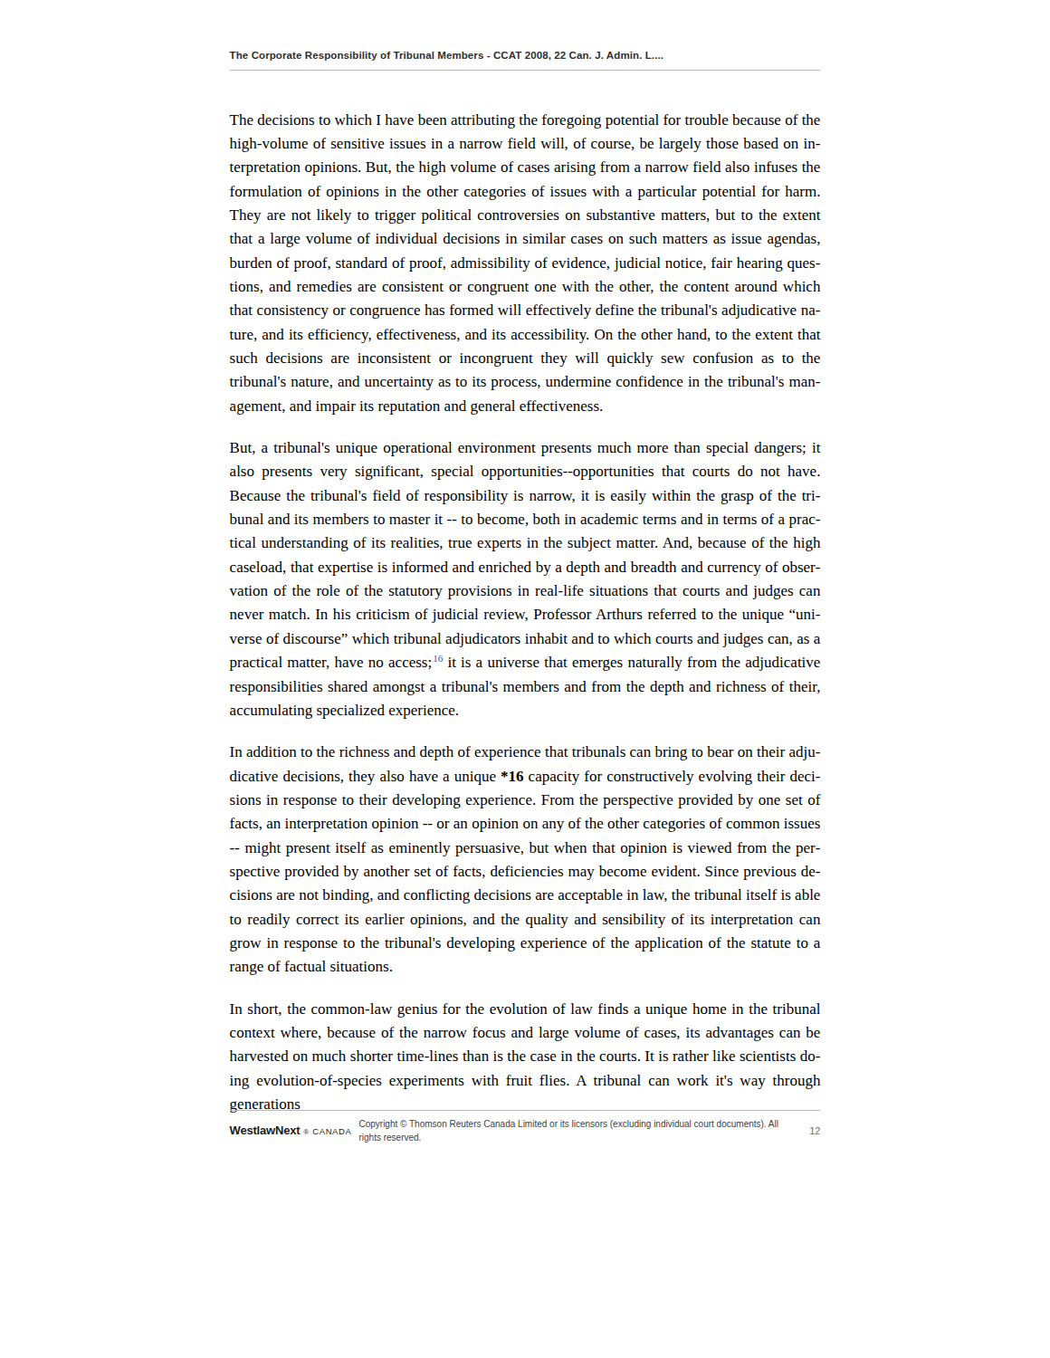The Corporate Responsibility of Tribunal Members - CCAT 2008, 22 Can. J. Admin. L....
The decisions to which I have been attributing the foregoing potential for trouble because of the high-volume of sensitive issues in a narrow field will, of course, be largely those based on interpretation opinions. But, the high volume of cases arising from a narrow field also infuses the formulation of opinions in the other categories of issues with a particular potential for harm. They are not likely to trigger political controversies on substantive matters, but to the extent that a large volume of individual decisions in similar cases on such matters as issue agendas, burden of proof, standard of proof, admissibility of evidence, judicial notice, fair hearing questions, and remedies are consistent or congruent one with the other, the content around which that consistency or congruence has formed will effectively define the tribunal's adjudicative nature, and its efficiency, effectiveness, and its accessibility. On the other hand, to the extent that such decisions are inconsistent or incongruent they will quickly sew confusion as to the tribunal's nature, and uncertainty as to its process, undermine confidence in the tribunal's management, and impair its reputation and general effectiveness.
But, a tribunal's unique operational environment presents much more than special dangers; it also presents very significant, special opportunities--opportunities that courts do not have. Because the tribunal's field of responsibility is narrow, it is easily within the grasp of the tribunal and its members to master it -- to become, both in academic terms and in terms of a practical understanding of its realities, true experts in the subject matter. And, because of the high caseload, that expertise is informed and enriched by a depth and breadth and currency of observation of the role of the statutory provisions in real-life situations that courts and judges can never match. In his criticism of judicial review, Professor Arthurs referred to the unique “universe of discourse” which tribunal adjudicators inhabit and to which courts and judges can, as a practical matter, have no access;16 it is a universe that emerges naturally from the adjudicative responsibilities shared amongst a tribunal's members and from the depth and richness of their, accumulating specialized experience.
In addition to the richness and depth of experience that tribunals can bring to bear on their adjudicative decisions, they also have a unique *16 capacity for constructively evolving their decisions in response to their developing experience. From the perspective provided by one set of facts, an interpretation opinion -- or an opinion on any of the other categories of common issues -- might present itself as eminently persuasive, but when that opinion is viewed from the perspective provided by another set of facts, deficiencies may become evident. Since previous decisions are not binding, and conflicting decisions are acceptable in law, the tribunal itself is able to readily correct its earlier opinions, and the quality and sensibility of its interpretation can grow in response to the tribunal's developing experience of the application of the statute to a range of factual situations.
In short, the common-law genius for the evolution of law finds a unique home in the tribunal context where, because of the narrow focus and large volume of cases, its advantages can be harvested on much shorter time-lines than is the case in the courts. It is rather like scientists doing evolution-of-species experiments with fruit flies. A tribunal can work it's way through generations
WestlawNext®CANADA Copyright © Thomson Reuters Canada Limited or its licensors (excluding individual court documents). All rights reserved. 12